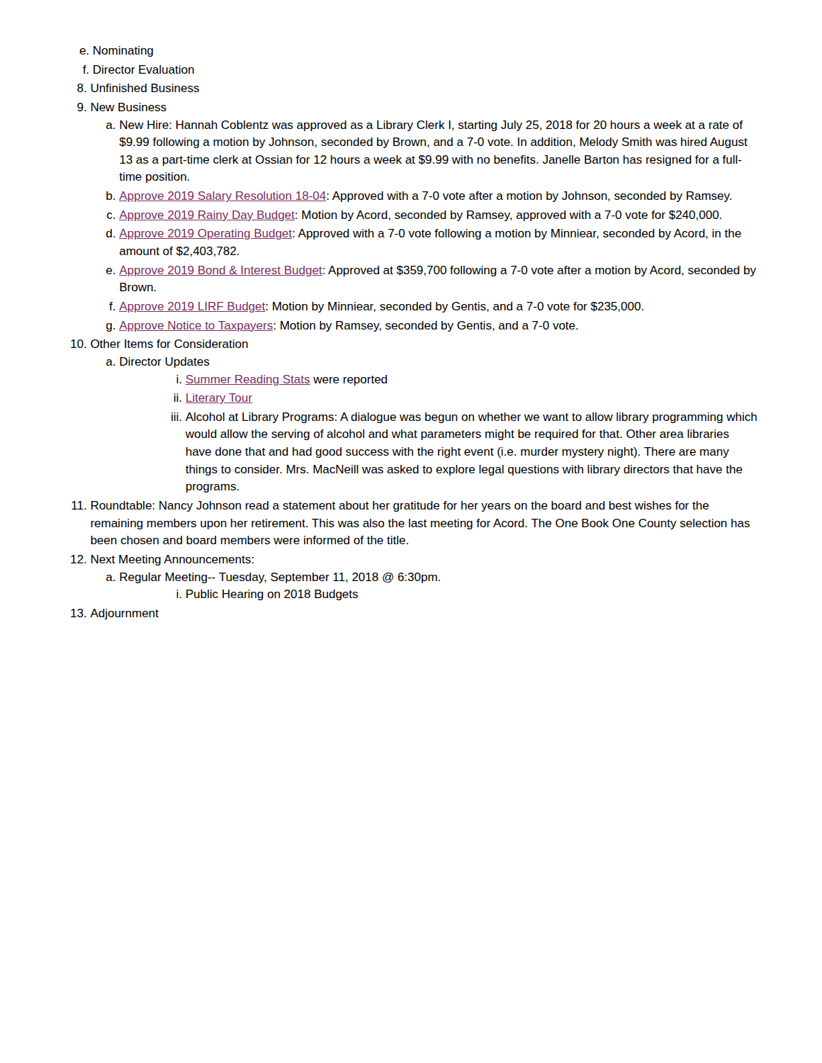Nominating
Director Evaluation
Unfinished Business
New Business
New Hire: Hannah Coblentz was approved as a Library Clerk I, starting July 25, 2018 for 20 hours a week at a rate of $9.99 following a motion by Johnson, seconded by Brown, and a 7-0 vote. In addition, Melody Smith was hired August 13 as a part-time clerk at Ossian for 12 hours a week at $9.99 with no benefits. Janelle Barton has resigned for a full-time position.
Approve 2019 Salary Resolution 18-04: Approved with a 7-0 vote after a motion by Johnson, seconded by Ramsey.
Approve 2019 Rainy Day Budget: Motion by Acord, seconded by Ramsey, approved with a 7-0 vote for $240,000.
Approve 2019 Operating Budget: Approved with a 7-0 vote following a motion by Minniear, seconded by Acord, in the amount of $2,403,782.
Approve 2019 Bond & Interest Budget: Approved at $359,700 following a 7-0 vote after a motion by Acord, seconded by Brown.
Approve 2019 LIRF Budget: Motion by Minniear, seconded by Gentis, and a 7-0 vote for $235,000.
Approve Notice to Taxpayers: Motion by Ramsey, seconded by Gentis, and a 7-0 vote.
Other Items for Consideration
Director Updates
Summer Reading Stats were reported
Literary Tour
Alcohol at Library Programs: A dialogue was begun on whether we want to allow library programming which would allow the serving of alcohol and what parameters might be required for that. Other area libraries have done that and had good success with the right event (i.e. murder mystery night). There are many things to consider. Mrs. MacNeill was asked to explore legal questions with library directors that have the programs.
Roundtable: Nancy Johnson read a statement about her gratitude for her years on the board and best wishes for the remaining members upon her retirement. This was also the last meeting for Acord. The One Book One County selection has been chosen and board members were informed of the title.
Next Meeting Announcements:
Regular Meeting-- Tuesday, September 11, 2018 @ 6:30pm.
Public Hearing on 2018 Budgets
Adjournment